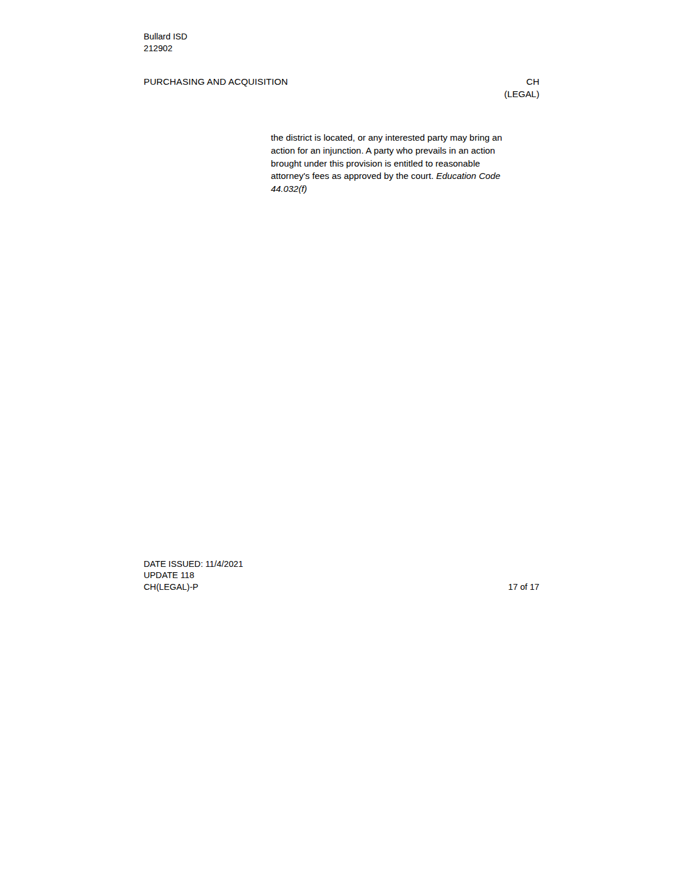Bullard ISD
212902
PURCHASING AND ACQUISITION
CH
(LEGAL)
the district is located, or any interested party may bring an action for an injunction. A party who prevails in an action brought under this provision is entitled to reasonable attorney's fees as approved by the court. Education Code 44.032(f)
DATE ISSUED: 11/4/2021 UPDATE 118 CH(LEGAL)-P
17 of 17